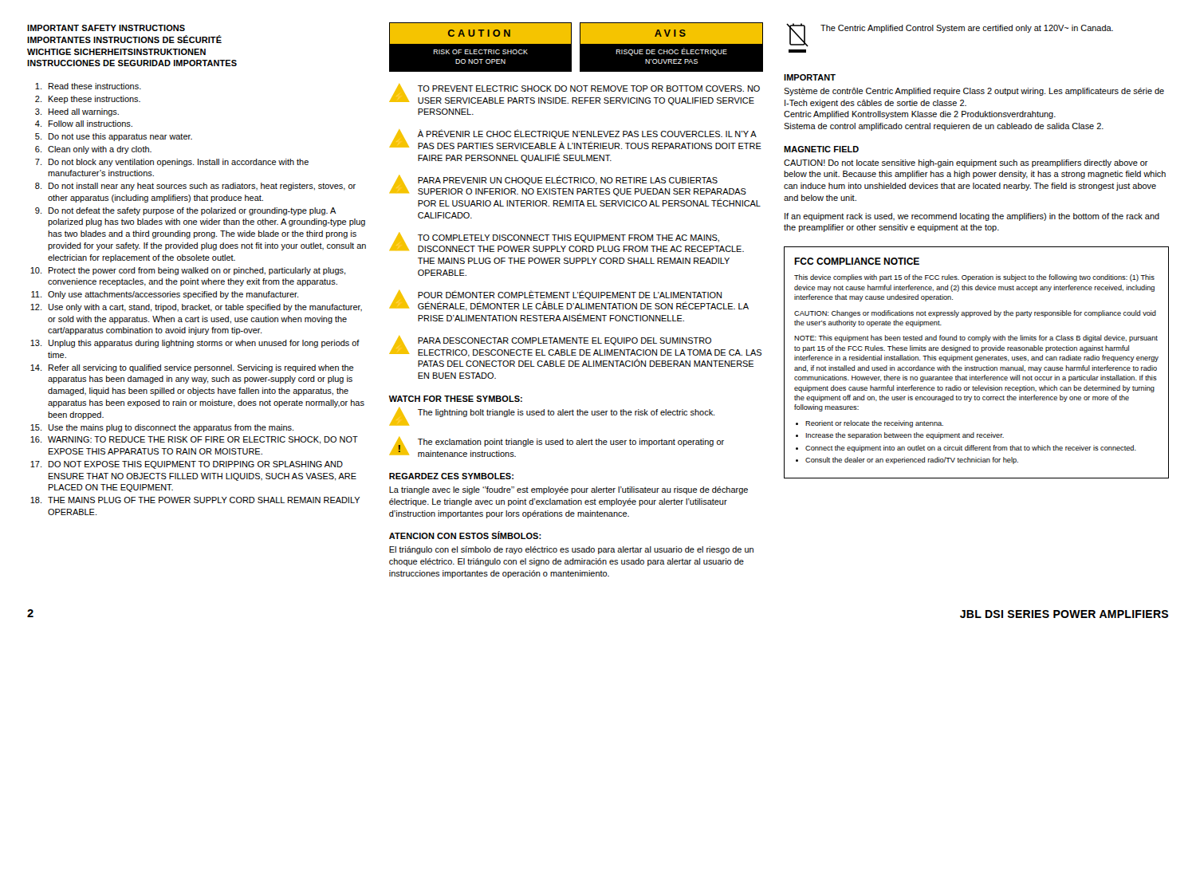IMPORTANT SAFETY INSTRUCTIONS IMPORTANTES INSTRUCTIONS DE SÉCURITÉ WICHTIGE SICHERHEITSINSTRUKTIONEN INSTRUCCIONES DE SEGURIDAD IMPORTANTES
Read these instructions.
Keep these instructions.
Heed all warnings.
Follow all instructions.
Do not use this apparatus near water.
Clean only with a dry cloth.
Do not block any ventilation openings. Install in accordance with the manufacturer’s instructions.
Do not install near any heat sources such as radiators, heat registers, stoves, or other apparatus (including amplifiers) that produce heat.
Do not defeat the safety purpose of the polarized or grounding-type plug. A polarized plug has two blades with one wider than the other. A grounding-type plug has two blades and a third grounding prong. The wide blade or the third prong is provided for your safety. If the provided plug does not fit into your outlet, consult an electrician for replacement of the obsolete outlet.
Protect the power cord from being walked on or pinched, particularly at plugs, convenience receptacles, and the point where they exit from the apparatus.
Only use attachments/accessories specified by the manufacturer.
Use only with a cart, stand, tripod, bracket, or table specified by the manufacturer, or sold with the apparatus. When a cart is used, use caution when moving the cart/apparatus combination to avoid injury from tip-over.
Unplug this apparatus during lightning storms or when unused for long periods of time.
Refer all servicing to qualified service personnel. Servicing is required when the apparatus has been damaged in any way, such as power-supply cord or plug is damaged, liquid has been spilled or objects have fallen into the apparatus, the apparatus has been exposed to rain or moisture, does not operate normally,or has been dropped.
Use the mains plug to disconnect the apparatus from the mains.
WARNING: TO REDUCE THE RISK OF FIRE OR ELECTRIC SHOCK, DO NOT EXPOSE THIS APPARATUS TO RAIN OR MOISTURE.
DO NOT EXPOSE THIS EQUIPMENT TO DRIPPING OR SPLASHING AND ENSURE THAT NO OBJECTS FILLED WITH LIQUIDS, SUCH AS VASES, ARE PLACED ON THE EQUIPMENT.
THE MAINS PLUG OF THE POWER SUPPLY CORD SHALL REMAIN READILY OPERABLE.
CAUTION
RISK OF ELECTRIC SHOCK
DO NOT OPEN
AVIS
RISQUE DE CHOC ÉLECTRIQUE
N’OUVREZ PAS
TO PREVENT ELECTRIC SHOCK DO NOT REMOVE TOP OR BOTTOM COVERS. NO USER SERVICEABLE PARTS INSIDE. REFER SERVICING TO QUALIFIED SERVICE PERSONNEL.
À PRÉVENIR LE CHOC ÉLECTRIQUE N’ENLEVEZ PAS LES COUVERCLES. IL N’Y A PAS DES PARTIES SERVICEABLE À L’INTÉRIEUR. TOUS REPARATIONS DOIT ETRE FAIRE PAR PERSONNEL QUALIFIÉ SEULMENT.
PARA PREVENIR UN CHOQUE ELÉCTRICO, NO RETIRE LAS CUBIERTAS SUPERIOR O INFERIOR. NO EXISTEN PARTES QUE PUEDAN SER REPARADAS POR EL USUARIO AL INTERIOR. REMITA EL SERVICICO AL PERSONAL TÉCHNICAL CALIFICADO.
TO COMPLETELY DISCONNECT THIS EQUIPMENT FROM THE AC MAINS, DISCONNECT THE POWER SUPPLY CORD PLUG FROM THE AC RECEPTACLE. THE MAINS PLUG OF THE POWER SUPPLY CORD SHALL REMAIN READILY OPERABLE.
POUR DÉMONTER COMPLÈTEMENT L’ÉQUIPEMENT DE L’ALIMENTATION GÉNÉRALE, DÉMONTER LE CÂBLE D’ALIMENTATION DE SON RÉCEPTACLE. LA PRISE D’ALIMENTATION RESTERA AISÉMENT FONCTIONNELLE.
PARA DESCONECTAR COMPLETAMENTE EL EQUIPO DEL SUMINSTRO ELECTRICO, DESCONECTE EL CABLE DE ALIMENTACION DE LA TOMA DE CA. LAS PATAS DEL CONECTOR DEL CABLE DE ALIMENTACIÓN DEBERAN MANTENERSE EN BUEN ESTADO.
WATCH FOR THESE SYMBOLS:
The lightning bolt triangle is used to alert the user to the risk of electric shock.
The exclamation point triangle is used to alert the user to important operating or maintenance instructions.
REGARDEZ CES SYMBOLES:
La triangle avec le sigle ‘’foudre’’ est employée pour alerter l’utilisateur au risque de décharge électrique. Le triangle avec un point d’exclamation est employée pour alerter l’utilisateur d’instruction importantes pour lors opérations de maintenance.
ATENCION CON ESTOS SÍMBOLOS:
El triángulo con el símbolo de rayo eléctrico es usado para alertar al usuario de el riesgo de un choque eléctrico. El triángulo con el signo de admiración es usado para alertar al usuario de instrucciones importantes de operación o mantenimiento.
The Centric Amplified Control System are certified only at 120V~ in Canada.
IMPORTANT
Système de contrôle Centric Amplified require Class 2 output wiring. Les amplificateurs de série de I-Tech exigent des câbles de sortie de classe 2.
Centric Amplified Kontrollsystem Klasse die 2 Produktionsverdrahtung.
Sistema de control amplificado central requieren de un cableado de salida Clase 2.
MAGNETIC FIELD
CAUTION! Do not locate sensitive high-gain equipment such as preamplifiers directly above or below the unit. Because this amplifier has a high power density, it has a strong magnetic field which can induce hum into unshielded devices that are located nearby. The field is strongest just above and below the unit.
If an equipment rack is used, we recommend locating the amplifiers) in the bottom of the rack and the preamplifier or other sensitiv e equipment at the top.
FCC COMPLIANCE NOTICE
This device complies with part 15 of the FCC rules. Operation is subject to the following two conditions: (1) This device may not cause harmful interference, and (2) this device must accept any interference received, including interference that may cause undesired operation.
CAUTION: Changes or modifications not expressly approved by the party responsible for compliance could void the user’s authority to operate the equipment.
NOTE: This equipment has been tested and found to comply with the limits for a Class B digital device, pursuant to part 15 of the FCC Rules. These limits are designed to provide reasonable protection against harmful interference in a residential installation. This equipment generates, uses, and can radiate radio frequency energy and, if not installed and used in accordance with the instruction manual, may cause harmful interference to radio communications. However, there is no guarantee that interference will not occur in a particular installation. If this equipment does cause harmful interference to radio or television reception, which can be determined by turning the equipment off and on, the user is encouraged to try to correct the interference by one or more of the following measures:
Reorient or relocate the receiving antenna.
Increase the separation between the equipment and receiver.
Connect the equipment into an outlet on a circuit different from that to which the receiver is connected.
Consult the dealer or an experienced radio/TV technician for help.
2
JBL DSI SERIES POWER AMPLIFIERS